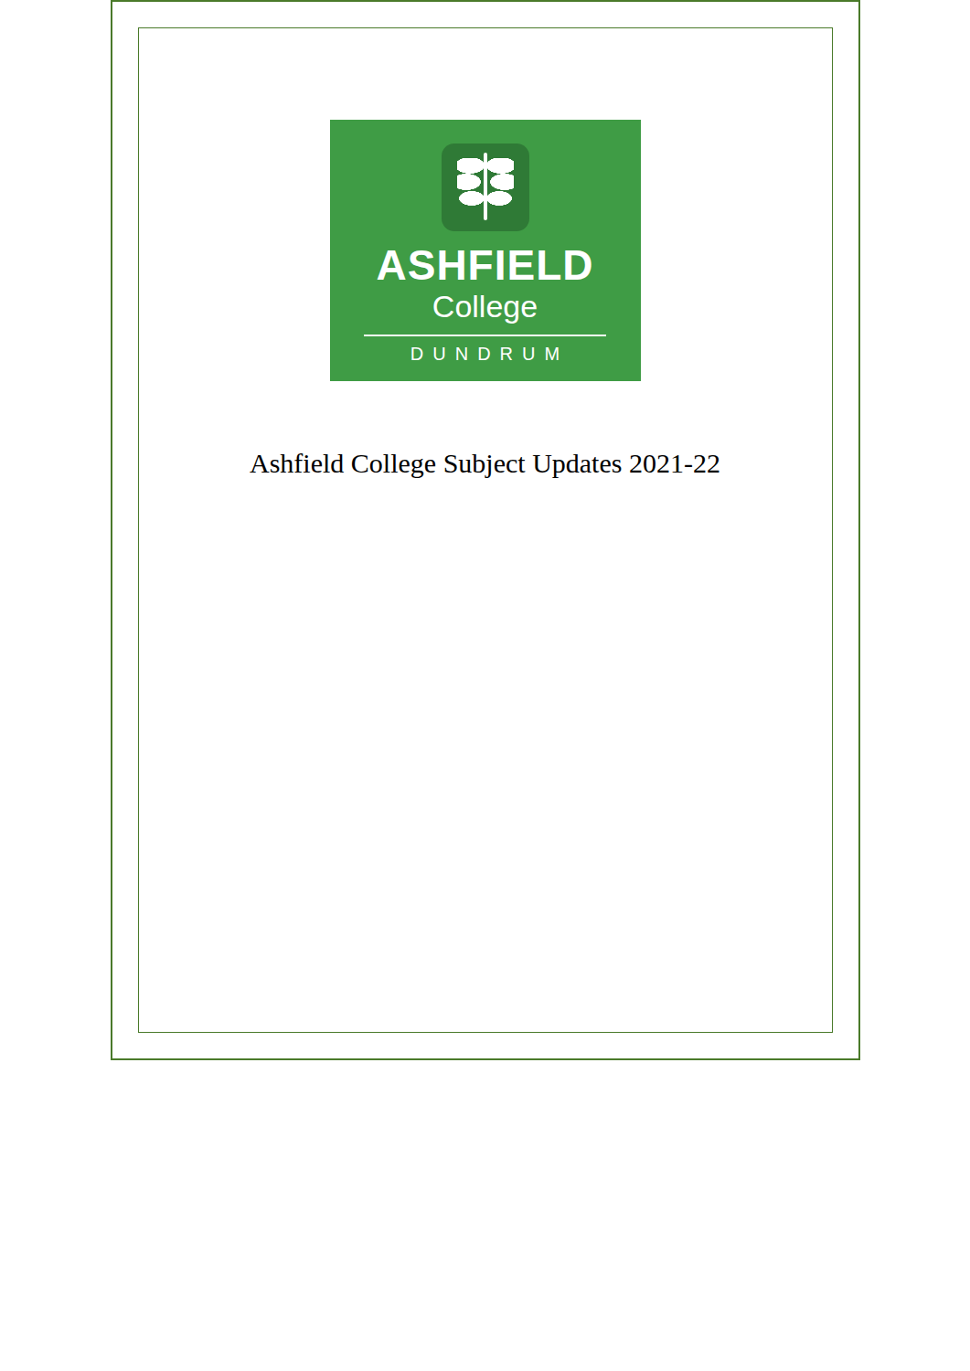ASHFIELD
College
DUNDRUM
Ashfield College Subject Updates 2021-22